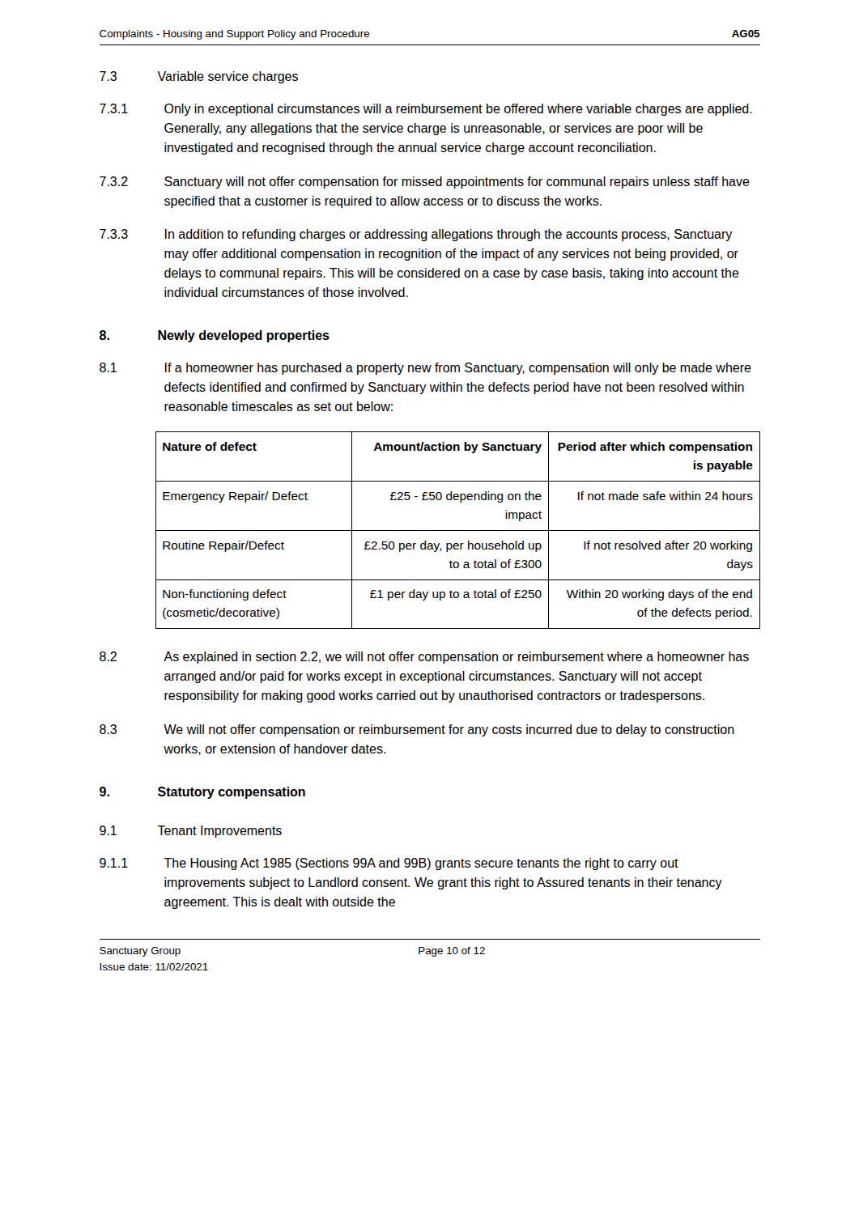Complaints - Housing and Support Policy and Procedure AG05
7.3 Variable service charges
7.3.1 Only in exceptional circumstances will a reimbursement be offered where variable charges are applied. Generally, any allegations that the service charge is unreasonable, or services are poor will be investigated and recognised through the annual service charge account reconciliation.
7.3.2 Sanctuary will not offer compensation for missed appointments for communal repairs unless staff have specified that a customer is required to allow access or to discuss the works.
7.3.3 In addition to refunding charges or addressing allegations through the accounts process, Sanctuary may offer additional compensation in recognition of the impact of any services not being provided, or delays to communal repairs. This will be considered on a case by case basis, taking into account the individual circumstances of those involved.
8. Newly developed properties
8.1 If a homeowner has purchased a property new from Sanctuary, compensation will only be made where defects identified and confirmed by Sanctuary within the defects period have not been resolved within reasonable timescales as set out below:
| Nature of defect | Amount/action by Sanctuary | Period after which compensation is payable |
| --- | --- | --- |
| Emergency Repair/ Defect | £25 - £50 depending on the impact | If not made safe within 24 hours |
| Routine Repair/Defect | £2.50 per day, per household up to a total of £300 | If not resolved after 20 working days |
| Non-functioning defect (cosmetic/decorative) | £1 per day up to a total of £250 | Within 20 working days of the end of the defects period. |
8.2 As explained in section 2.2, we will not offer compensation or reimbursement where a homeowner has arranged and/or paid for works except in exceptional circumstances. Sanctuary will not accept responsibility for making good works carried out by unauthorised contractors or tradespersons.
8.3 We will not offer compensation or reimbursement for any costs incurred due to delay to construction works, or extension of handover dates.
9. Statutory compensation
9.1 Tenant Improvements
9.1.1 The Housing Act 1985 (Sections 99A and 99B) grants secure tenants the right to carry out improvements subject to Landlord consent. We grant this right to Assured tenants in their tenancy agreement. This is dealt with outside the
Sanctuary Group
Issue date: 11/02/2021
Page 10 of 12